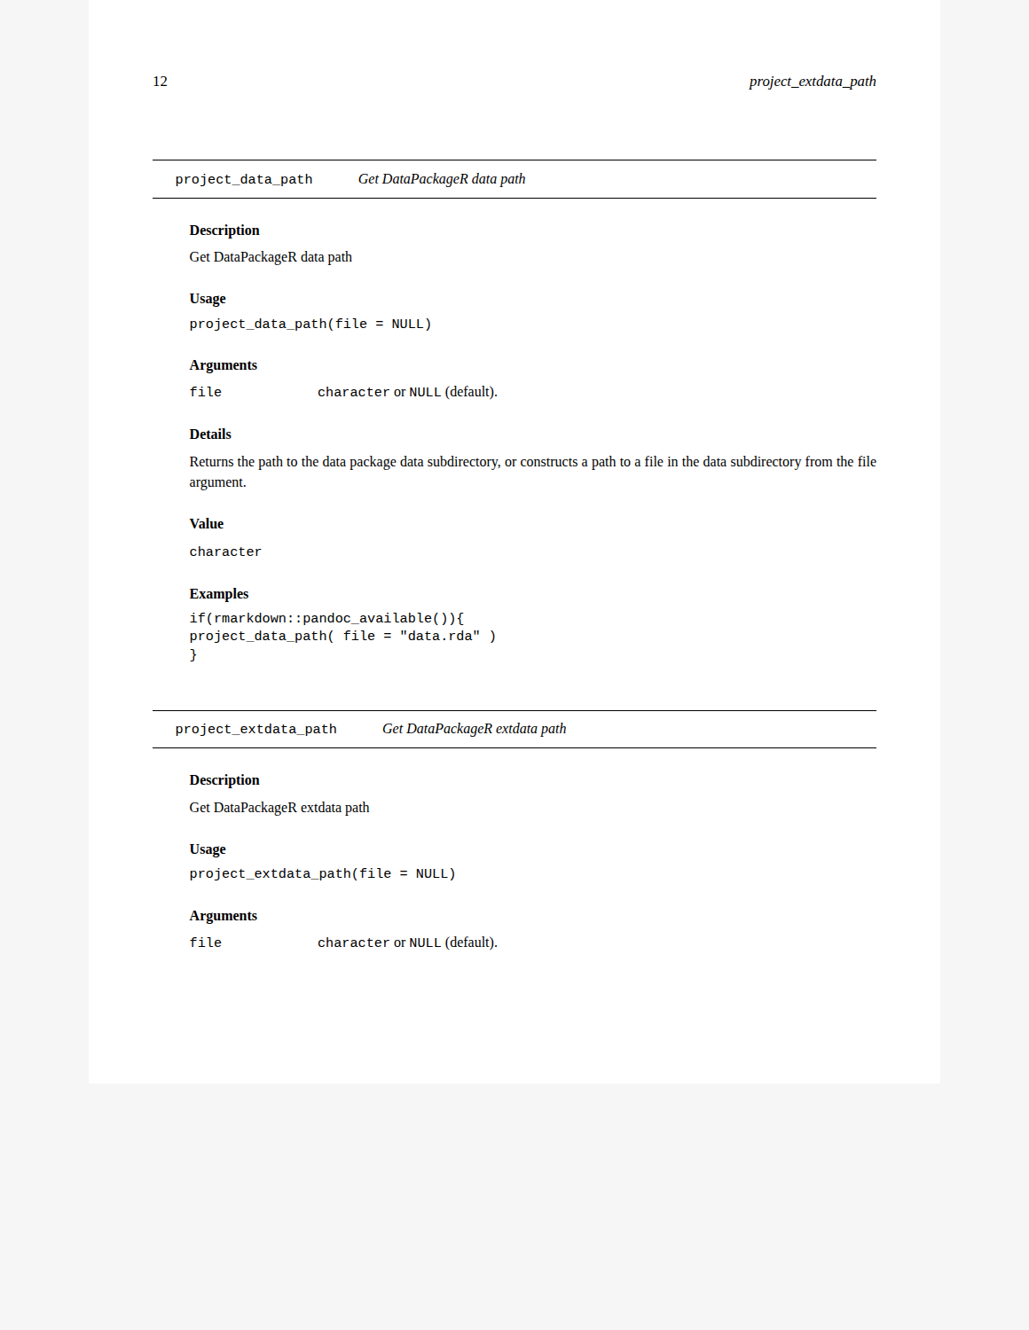12 project_extdata_path
project_data_path Get DataPackageR data path
Description
Get DataPackageR data path
Usage
project_data_path(file = NULL)
Arguments
file
character or NULL (default).
Details
Returns the path to the data package data subdirectory, or constructs a path to a file in the data subdirectory from the file argument.
Value
character
Examples
if(rmarkdown::pandoc_available()){
project_data_path( file = "data.rda" )
}
project_extdata_path Get DataPackageR extdata path
Description
Get DataPackageR extdata path
Usage
project_extdata_path(file = NULL)
Arguments
file
character or NULL (default).